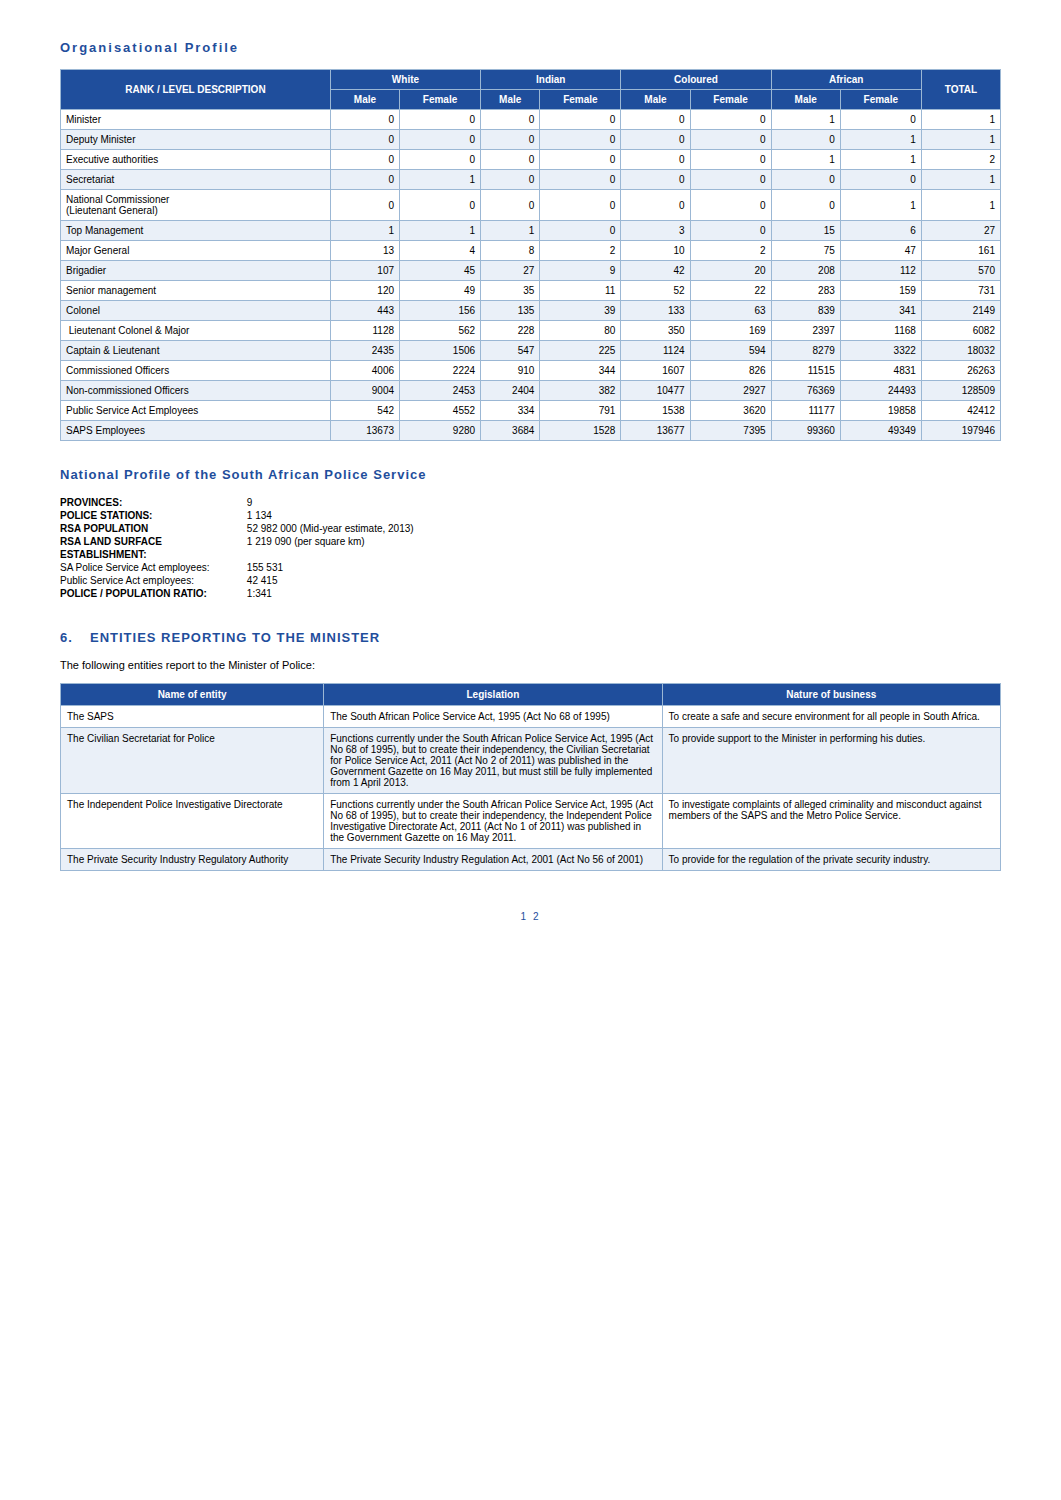Organisational Profile
| RANK / LEVEL DESCRIPTION | White | Indian | Coloured | African | TOTAL |
| --- | --- | --- | --- | --- | --- |
| Male | Female | Male | Female | Male | Female | Male | Female |
| Minister | 0 | 0 | 0 | 0 | 0 | 0 | 1 | 0 | 1 |
| Deputy Minister | 0 | 0 | 0 | 0 | 0 | 0 | 0 | 1 | 1 |
| Executive authorities | 0 | 0 | 0 | 0 | 0 | 0 | 1 | 1 | 2 |
| Secretariat | 0 | 1 | 0 | 0 | 0 | 0 | 0 | 0 | 1 |
| National Commissioner (Lieutenant General) | 0 | 0 | 0 | 0 | 0 | 0 | 0 | 1 | 1 |
| Top Management | 1 | 1 | 1 | 0 | 3 | 0 | 15 | 6 | 27 |
| Major General | 13 | 4 | 8 | 2 | 10 | 2 | 75 | 47 | 161 |
| Brigadier | 107 | 45 | 27 | 9 | 42 | 20 | 208 | 112 | 570 |
| Senior management | 120 | 49 | 35 | 11 | 52 | 22 | 283 | 159 | 731 |
| Colonel | 443 | 156 | 135 | 39 | 133 | 63 | 839 | 341 | 2149 |
| Lieutenant Colonel & Major | 1128 | 562 | 228 | 80 | 350 | 169 | 2397 | 1168 | 6082 |
| Captain & Lieutenant | 2435 | 1506 | 547 | 225 | 1124 | 594 | 8279 | 3322 | 18032 |
| Commissioned Officers | 4006 | 2224 | 910 | 344 | 1607 | 826 | 11515 | 4831 | 26263 |
| Non-commissioned Officers | 9004 | 2453 | 2404 | 382 | 10477 | 2927 | 76369 | 24493 | 128509 |
| Public Service Act Employees | 542 | 4552 | 334 | 791 | 1538 | 3620 | 11177 | 19858 | 42412 |
| SAPS Employees | 13673 | 9280 | 3684 | 1528 | 13677 | 7395 | 99360 | 49349 | 197946 |
National Profile of the South African Police Service
| PROVINCES: | 9 |
| POLICE STATIONS: | 1 134 |
| RSA POPULATION | 52 982 000 (Mid-year estimate, 2013) |
| RSA LAND SURFACE | 1 219 090 (per square km) |
| ESTABLISHMENT: | |
| SA Police Service Act employees: | 155 531 |
| Public Service Act employees: | 42 415 |
| POLICE / POPULATION RATIO: | 1:341 |
6. ENTITIES REPORTING TO THE MINISTER
The following entities report to the Minister of Police:
| Name of entity | Legislation | Nature of business |
| --- | --- | --- |
| The SAPS | The South African Police Service Act, 1995 (Act No 68 of 1995) | To create a safe and secure environment for all people in South Africa. |
| The Civilian Secretariat for Police | Functions currently under the South African Police Service Act, 1995 (Act No 68 of 1995), but to create their independency, the Civilian Secretariat for Police Service Act, 2011 (Act No 2 of 2011) was published in the Government Gazette on 16 May 2011, but must still be fully implemented from 1 April 2013. | To provide support to the Minister in performing his duties. |
| The Independent Police Investigative Directorate | Functions currently under the South African Police Service Act, 1995 (Act No 68 of 1995), but to create their independency, the Independent Police Investigative Directorate Act, 2011 (Act No 1 of 2011) was published in the Government Gazette on 16 May 2011. | To investigate complaints of alleged criminality and misconduct against members of the SAPS and the Metro Police Service. |
| The Private Security Industry Regulatory Authority | The Private Security Industry Regulation Act, 2001 (Act No 56 of 2001) | To provide for the regulation of the private security industry. |
1 2